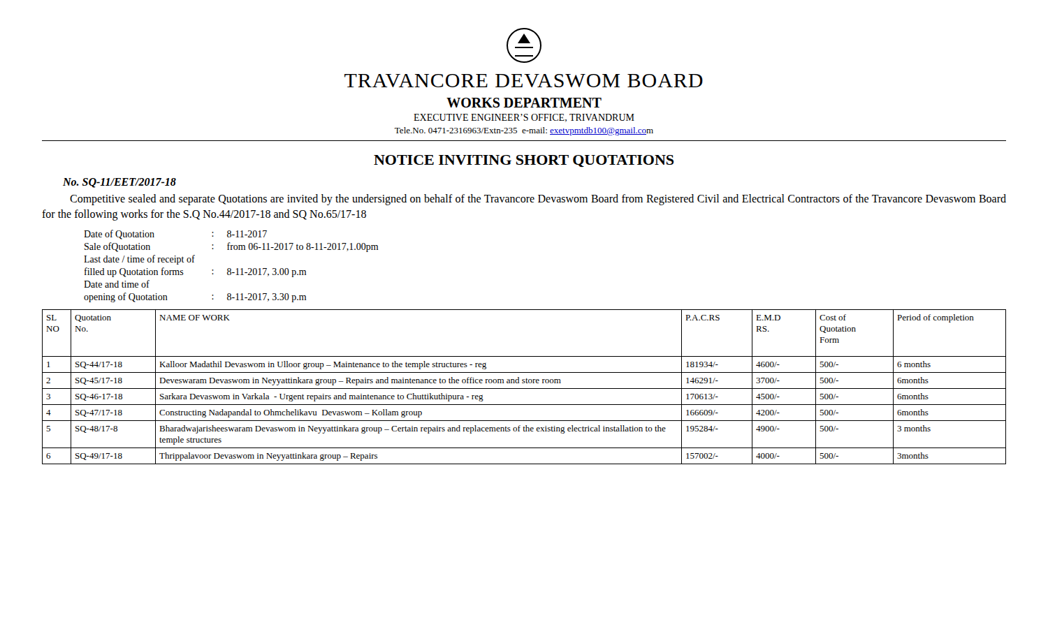TRAVANCORE DEVASWOM BOARD
WORKS DEPARTMENT
EXECUTIVE ENGINEER’S OFFICE, TRIVANDRUM
Tele.No. 0471-2316963/Extn-235 e-mail: exetvpmtdb100@gmail.com
NOTICE INVITING SHORT QUOTATIONS
No. SQ-11/EET/2017-18
Competitive sealed and separate Quotations are invited by the undersigned on behalf of the Travancore Devaswom Board from Registered Civil and Electrical Contractors of the Travancore Devaswom Board for the following works for the S.Q No.44/2017-18 and SQ No.65/17-18
| Date of Quotation | : | 8-11-2017 |
| Sale ofQuotation | : | from 06-11-2017 to 8-11-2017,1.00pm |
| Last date / time of receipt of | | |
| filled up Quotation forms | : | 8-11-2017, 3.00 p.m |
| Date and time of | | |
| opening of Quotation | : | 8-11-2017, 3.30 p.m |
| SL NO | Quotation No. | NAME OF WORK | P.A.C.RS | E.M.D RS. | Cost of Quotation Form | Period of completion |
| --- | --- | --- | --- | --- | --- | --- |
| 1 | SQ-44/17-18 | Kalloor Madathil Devaswom in Ulloor group – Maintenance to the temple structures - reg | 181934/- | 4600/- | 500/- | 6 months |
| 2 | SQ-45/17-18 | Deveswaram Devaswom in Neyyattinkara group – Repairs and maintenance to the office room and store room | 146291/- | 3700/- | 500/- | 6months |
| 3 | SQ-46-17-18 | Sarkara Devaswom in Varkala - Urgent repairs and maintenance to Chuttikuthipura - reg | 170613/- | 4500/- | 500/- | 6months |
| 4 | SQ-47/17-18 | Constructing Nadapandal to Ohmchelikavu Devaswom – Kollam group | 166609/- | 4200/- | 500/- | 6months |
| 5 | SQ-48/17-8 | Bharadwajarisheeswaram Devaswom in Neyyattinkara group – Certain repairs and replacements of the existing electrical installation to the temple structures | 195284/- | 4900/- | 500/- | 3 months |
| 6 | SQ-49/17-18 | Thrippalavoor Devaswom in Neyyattinkara group – Repairs | 157002/- | 4000/- | 500/- | 3months |